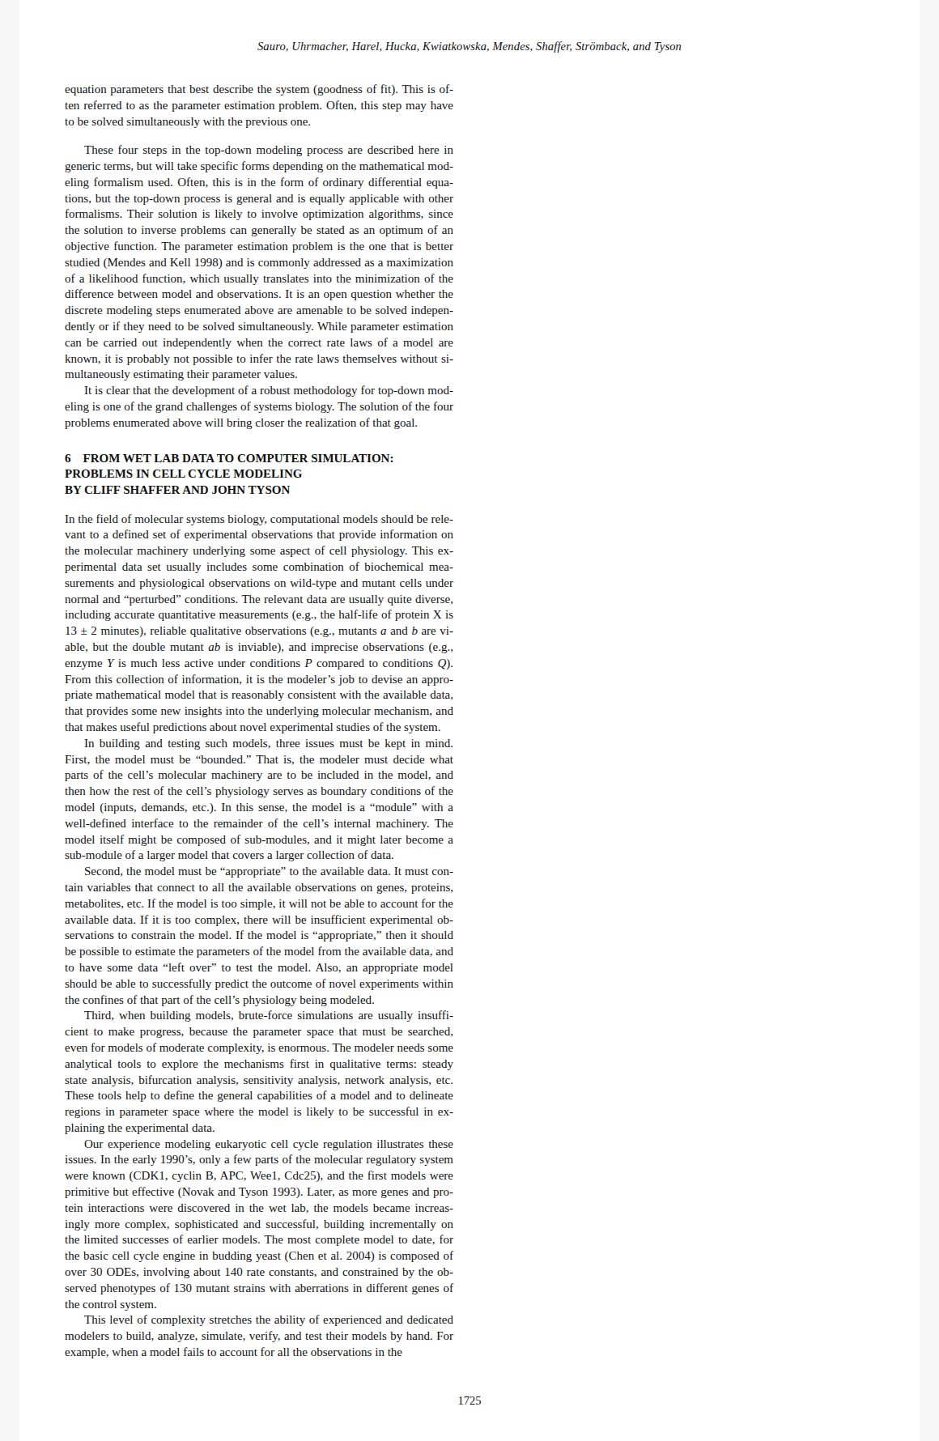Sauro, Uhrmacher, Harel, Hucka, Kwiatkowska, Mendes, Shaffer, Strömback, and Tyson
equation parameters that best describe the system (goodness of fit). This is often referred to as the parameter estimation problem. Often, this step may have to be solved simultaneously with the previous one.
These four steps in the top-down modeling process are described here in generic terms, but will take specific forms depending on the mathematical modeling formalism used. Often, this is in the form of ordinary differential equations, but the top-down process is general and is equally applicable with other formalisms. Their solution is likely to involve optimization algorithms, since the solution to inverse problems can generally be stated as an optimum of an objective function. The parameter estimation problem is the one that is better studied (Mendes and Kell 1998) and is commonly addressed as a maximization of a likelihood function, which usually translates into the minimization of the difference between model and observations. It is an open question whether the discrete modeling steps enumerated above are amenable to be solved independently or if they need to be solved simultaneously. While parameter estimation can be carried out independently when the correct rate laws of a model are known, it is probably not possible to infer the rate laws themselves without simultaneously estimating their parameter values.
It is clear that the development of a robust methodology for top-down modeling is one of the grand challenges of systems biology. The solution of the four problems enumerated above will bring closer the realization of that goal.
6 FROM WET LAB DATA TO COMPUTER SIMULATION: PROBLEMS IN CELL CYCLE MODELING
BY CLIFF SHAFFER AND JOHN TYSON
In the field of molecular systems biology, computational models should be relevant to a defined set of experimental observations that provide information on the molecular machinery underlying some aspect of cell physiology. This experimental data set usually includes some combination of biochemical measurements and physiological observations on wild-type and mutant cells under normal and “perturbed” conditions. The relevant data are usually quite diverse, including accurate quantitative measurements (e.g., the half-life of protein X is 13 ± 2 minutes), reliable qualitative observations (e.g., mutants a and b are viable, but the double mutant ab is inviable), and imprecise observations (e.g., enzyme Y is much less active under conditions P compared to conditions Q). From this collection of information, it is the modeler’s job to devise an appropriate mathematical model that is reasonably consistent with the available data, that provides some new insights into the underlying molecular mechanism, and that makes useful predictions about novel experimental studies of the system.
In building and testing such models, three issues must be kept in mind. First, the model must be “bounded.” That is, the modeler must decide what parts of the cell’s molecular machinery are to be included in the model, and then how the rest of the cell’s physiology serves as boundary conditions of the model (inputs, demands, etc.). In this sense, the model is a “module” with a well-defined interface to the remainder of the cell’s internal machinery. The model itself might be composed of sub-modules, and it might later become a sub-module of a larger model that covers a larger collection of data.
Second, the model must be “appropriate” to the available data. It must contain variables that connect to all the available observations on genes, proteins, metabolites, etc. If the model is too simple, it will not be able to account for the available data. If it is too complex, there will be insufficient experimental observations to constrain the model. If the model is “appropriate,” then it should be possible to estimate the parameters of the model from the available data, and to have some data “left over” to test the model. Also, an appropriate model should be able to successfully predict the outcome of novel experiments within the confines of that part of the cell’s physiology being modeled.
Third, when building models, brute-force simulations are usually insufficient to make progress, because the parameter space that must be searched, even for models of moderate complexity, is enormous. The modeler needs some analytical tools to explore the mechanisms first in qualitative terms: steady state analysis, bifurcation analysis, sensitivity analysis, network analysis, etc. These tools help to define the general capabilities of a model and to delineate regions in parameter space where the model is likely to be successful in explaining the experimental data.
Our experience modeling eukaryotic cell cycle regulation illustrates these issues. In the early 1990’s, only a few parts of the molecular regulatory system were known (CDK1, cyclin B, APC, Wee1, Cdc25), and the first models were primitive but effective (Novak and Tyson 1993). Later, as more genes and protein interactions were discovered in the wet lab, the models became increasingly more complex, sophisticated and successful, building incrementally on the limited successes of earlier models. The most complete model to date, for the basic cell cycle engine in budding yeast (Chen et al. 2004) is composed of over 30 ODEs, involving about 140 rate constants, and constrained by the observed phenotypes of 130 mutant strains with aberrations in different genes of the control system.
This level of complexity stretches the ability of experienced and dedicated modelers to build, analyze, simulate, verify, and test their models by hand. For example, when a model fails to account for all the observations in the
1725